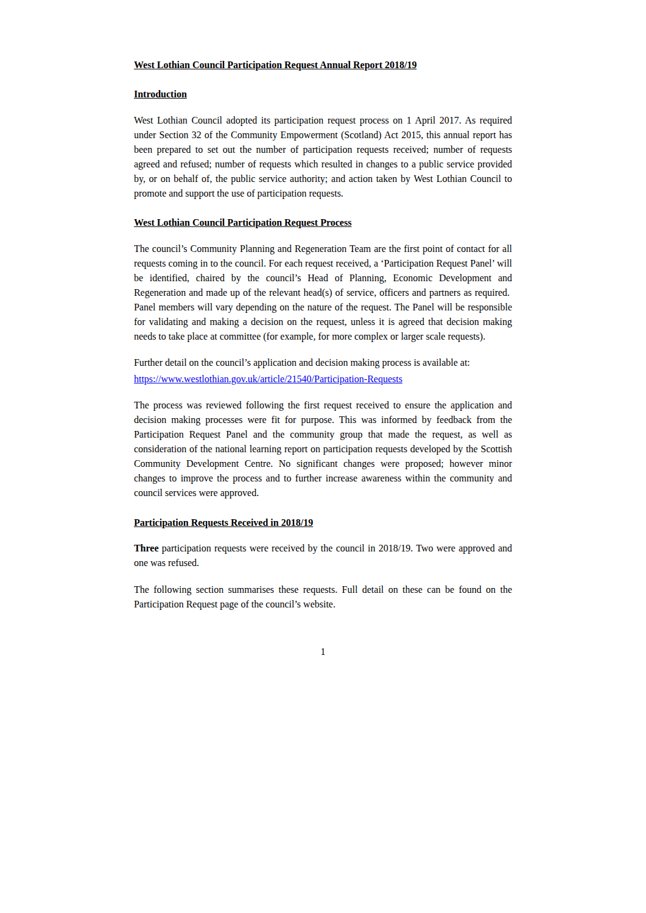West Lothian Council Participation Request Annual Report 2018/19
Introduction
West Lothian Council adopted its participation request process on 1 April 2017. As required under Section 32 of the Community Empowerment (Scotland) Act 2015, this annual report has been prepared to set out the number of participation requests received; number of requests agreed and refused; number of requests which resulted in changes to a public service provided by, or on behalf of, the public service authority; and action taken by West Lothian Council to promote and support the use of participation requests.
West Lothian Council Participation Request Process
The council’s Community Planning and Regeneration Team are the first point of contact for all requests coming in to the council. For each request received, a ‘Participation Request Panel’ will be identified, chaired by the council’s Head of Planning, Economic Development and Regeneration and made up of the relevant head(s) of service, officers and partners as required. Panel members will vary depending on the nature of the request. The Panel will be responsible for validating and making a decision on the request, unless it is agreed that decision making needs to take place at committee (for example, for more complex or larger scale requests).
Further detail on the council’s application and decision making process is available at:
https://www.westlothian.gov.uk/article/21540/Participation-Requests
The process was reviewed following the first request received to ensure the application and decision making processes were fit for purpose. This was informed by feedback from the Participation Request Panel and the community group that made the request, as well as consideration of the national learning report on participation requests developed by the Scottish Community Development Centre. No significant changes were proposed; however minor changes to improve the process and to further increase awareness within the community and council services were approved.
Participation Requests Received in 2018/19
Three participation requests were received by the council in 2018/19. Two were approved and one was refused.
The following section summarises these requests. Full detail on these can be found on the Participation Request page of the council’s website.
1